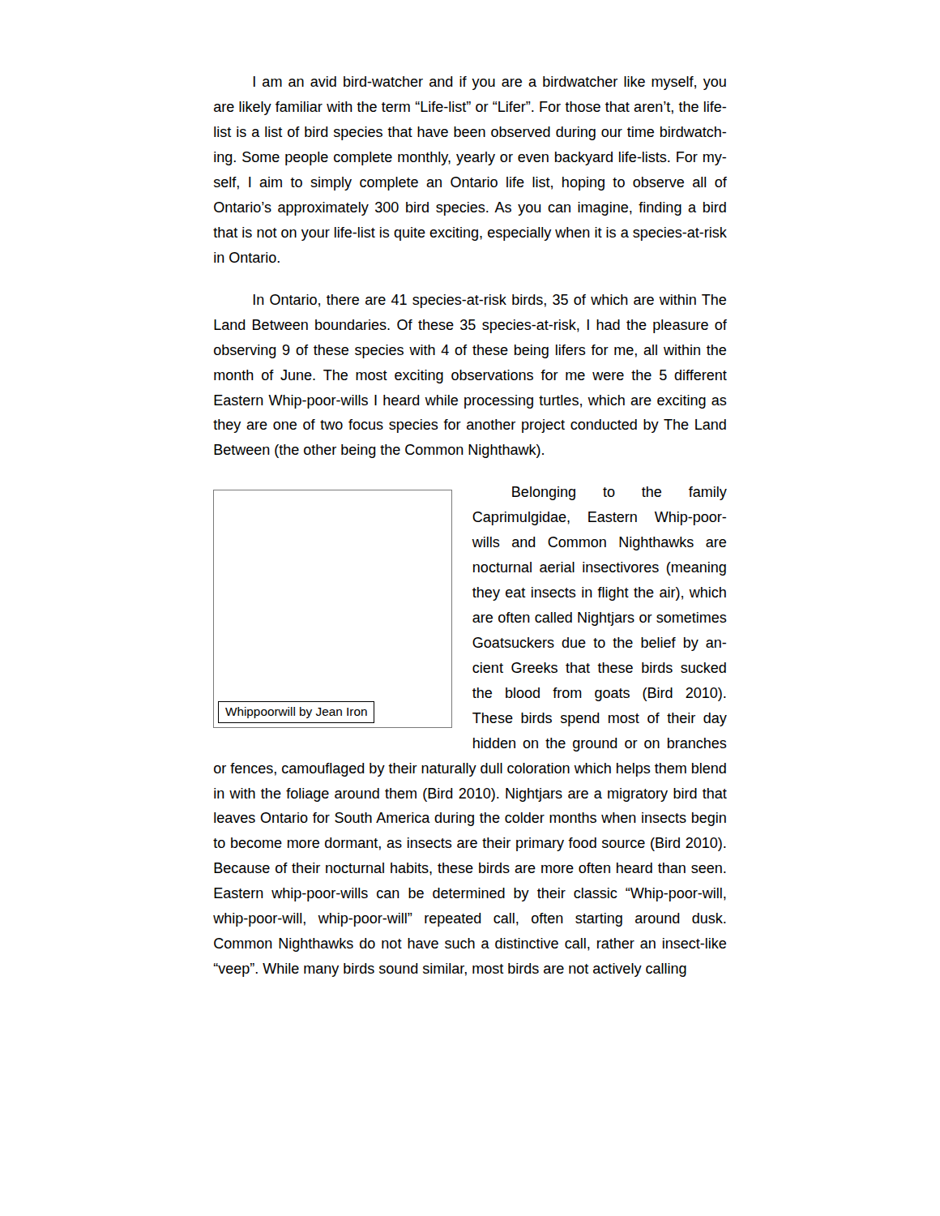I am an avid bird-watcher and if you are a birdwatcher like myself, you are likely familiar with the term “Life-list” or “Lifer”. For those that aren’t, the life-list is a list of bird species that have been observed during our time birdwatching. Some people complete monthly, yearly or even backyard life-lists. For myself, I aim to simply complete an Ontario life list, hoping to observe all of Ontario’s approximately 300 bird species. As you can imagine, finding a bird that is not on your life-list is quite exciting, especially when it is a species-at-risk in Ontario.
In Ontario, there are 41 species-at-risk birds, 35 of which are within The Land Between boundaries. Of these 35 species-at-risk, I had the pleasure of observing 9 of these species with 4 of these being lifers for me, all within the month of June. The most exciting observations for me were the 5 different Eastern Whip-poor-wills I heard while processing turtles, which are exciting as they are one of two focus species for another project conducted by The Land Between (the other being the Common Nighthawk).
Whippoorwill by Jean Iron
Belonging to the family Caprimulgidae, Eastern Whip-poor-wills and Common Nighthawks are nocturnal aerial insectivores (meaning they eat insects in flight the air), which are often called Nightjars or sometimes Goatsuckers due to the belief by ancient Greeks that these birds sucked the blood from goats (Bird 2010). These birds spend most of their day hidden on the ground or on branches or fences, camouflaged by their naturally dull coloration which helps them blend in with the foliage around them (Bird 2010). Nightjars are a migratory bird that leaves Ontario for South America during the colder months when insects begin to become more dormant, as insects are their primary food source (Bird 2010). Because of their nocturnal habits, these birds are more often heard than seen. Eastern whip-poor-wills can be determined by their classic “Whip-poor-will, whip-poor-will, whip-poor-will” repeated call, often starting around dusk. Common Nighthawks do not have such a distinctive call, rather an insect-like “veep”. While many birds sound similar, most birds are not actively calling